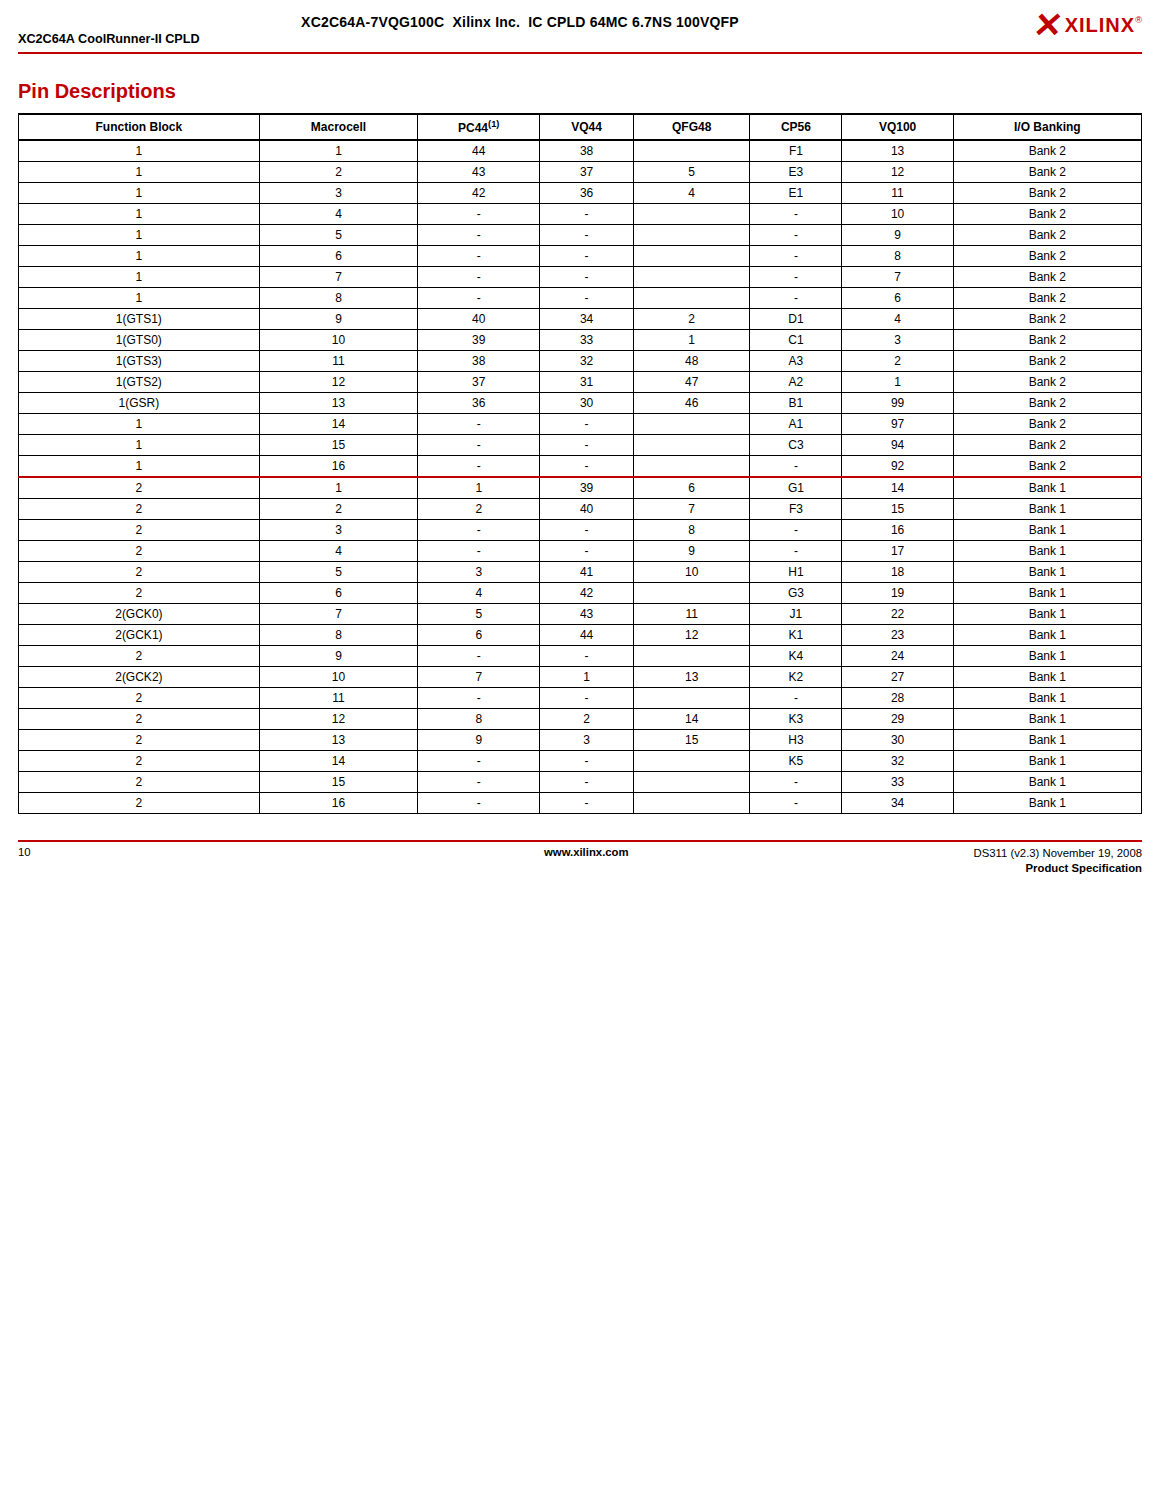✕XILINX®
XC2C64A-7VQG100C Xilinx Inc. IC CPLD 64MC 6.7NS 100VQFP
XC2C64A CoolRunner-II CPLD
Pin Descriptions
| Function Block | Macrocell | PC44 (1) | VQ44 | QFG48 | CP56 | VQ100 | I/O Banking |
| --- | --- | --- | --- | --- | --- | --- | --- |
| 1 | 1 | 44 | 38 | | F1 | 13 | Bank 2 |
| 1 | 2 | 43 | 37 | 5 | E3 | 12 | Bank 2 |
| 1 | 3 | 42 | 36 | 4 | E1 | 11 | Bank 2 |
| 1 | 4 | - | - | | - | 10 | Bank 2 |
| 1 | 5 | - | - | | - | 9 | Bank 2 |
| 1 | 6 | - | - | | - | 8 | Bank 2 |
| 1 | 7 | - | - | | - | 7 | Bank 2 |
| 1 | 8 | - | - | | - | 6 | Bank 2 |
| 1(GTS1) | 9 | 40 | 34 | 2 | D1 | 4 | Bank 2 |
| 1(GTS0) | 10 | 39 | 33 | 1 | C1 | 3 | Bank 2 |
| 1(GTS3) | 11 | 38 | 32 | 48 | A3 | 2 | Bank 2 |
| 1(GTS2) | 12 | 37 | 31 | 47 | A2 | 1 | Bank 2 |
| 1(GSR) | 13 | 36 | 30 | 46 | B1 | 99 | Bank 2 |
| 1 | 14 | - | - | | A1 | 97 | Bank 2 |
| 1 | 15 | - | - | | C3 | 94 | Bank 2 |
| 1 | 16 | - | - | | - | 92 | Bank 2 |
| 2 | 1 | 1 | 39 | 6 | G1 | 14 | Bank 1 |
| 2 | 2 | 2 | 40 | 7 | F3 | 15 | Bank 1 |
| 2 | 3 | - | - | 8 | - | 16 | Bank 1 |
| 2 | 4 | - | - | 9 | - | 17 | Bank 1 |
| 2 | 5 | 3 | 41 | 10 | H1 | 18 | Bank 1 |
| 2 | 6 | 4 | 42 | | G3 | 19 | Bank 1 |
| 2(GCK0) | 7 | 5 | 43 | 11 | J1 | 22 | Bank 1 |
| 2(GCK1) | 8 | 6 | 44 | 12 | K1 | 23 | Bank 1 |
| 2 | 9 | - | - | | K4 | 24 | Bank 1 |
| 2(GCK2) | 10 | 7 | 1 | 13 | K2 | 27 | Bank 1 |
| 2 | 11 | - | - | | - | 28 | Bank 1 |
| 2 | 12 | 8 | 2 | 14 | K3 | 29 | Bank 1 |
| 2 | 13 | 9 | 3 | 15 | H3 | 30 | Bank 1 |
| 2 | 14 | - | - | | K5 | 32 | Bank 1 |
| 2 | 15 | - | - | | - | 33 | Bank 1 |
| 2 | 16 | - | - | | - | 34 | Bank 1 |
10
www.xilinx.com
DS311 (v2.3) November 19, 2008
Product Specification